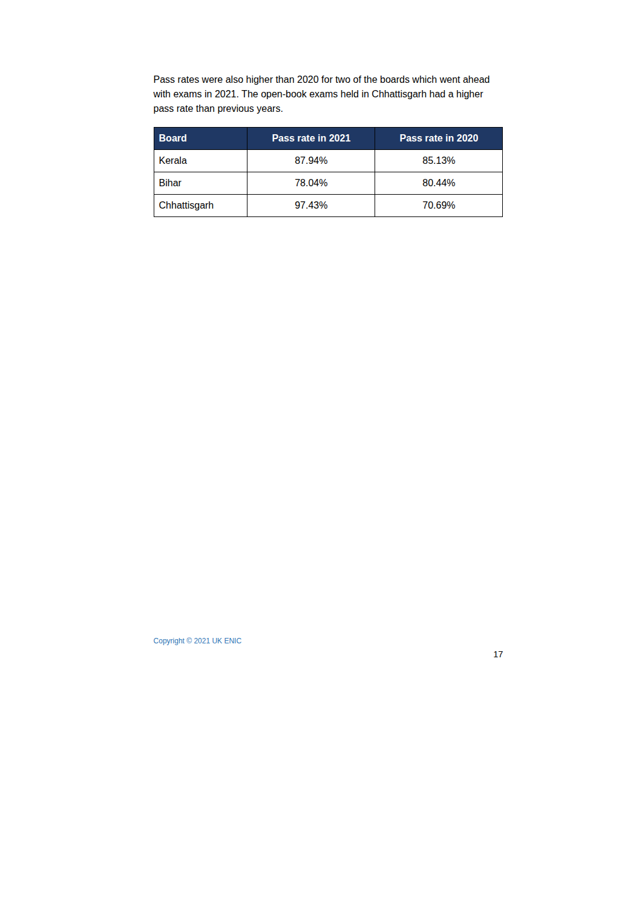Pass rates were also higher than 2020 for two of the boards which went ahead with exams in 2021. The open-book exams held in Chhattisgarh had a higher pass rate than previous years.
| Board | Pass rate in 2021 | Pass rate in 2020 |
| --- | --- | --- |
| Kerala | 87.94% | 85.13% |
| Bihar | 78.04% | 80.44% |
| Chhattisgarh | 97.43% | 70.69% |
Copyright © 2021 UK ENIC
17